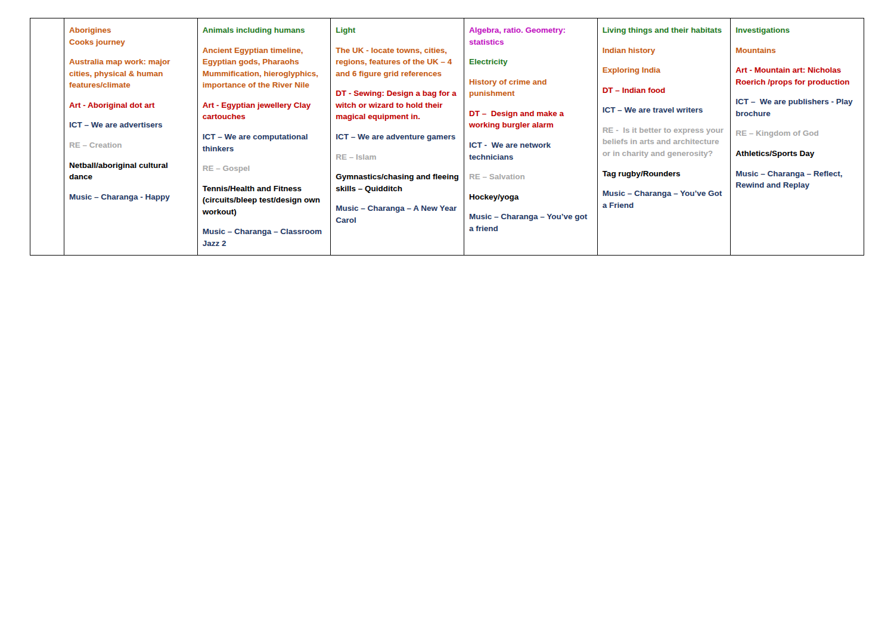| | Aborigines Cooks journey Australia map work: major cities, physical & human features/climate Art - Aboriginal dot art ICT – We are advertisers RE – Creation Netball/aboriginal cultural dance Music – Charanga - Happy | Animals including humans Ancient Egyptian timeline, Egyptian gods, Pharaohs Mummification, hieroglyphics, importance of the River Nile Art - Egyptian jewellery Clay cartouches ICT – We are computational thinkers RE – Gospel Tennis/Health and Fitness (circuits/bleep test/design own workout) Music – Charanga – Classroom Jazz 2 | Light The UK - locate towns, cities, regions, features of the UK – 4 and 6 figure grid references DT - Sewing: Design a bag for a witch or wizard to hold their magical equipment in. ICT – We are adventure gamers RE – Islam Gymnastics/chasing and fleeing skills – Quidditch Music – Charanga – A New Year Carol | Algebra, ratio. Geometry: statistics Electricity History of crime and punishment DT – Design and make a working burgler alarm ICT - We are network technicians RE – Salvation Hockey/yoga Music – Charanga – You’ve got a friend | Living things and their habitats Indian history Exploring India DT – Indian food ICT – We are travel writers RE - Is it better to express your beliefs in arts and architecture or in charity and generosity? Tag rugby/Rounders Music – Charanga – You’ve Got a Friend | Investigations Mountains Art - Mountain art: Nicholas Roerich /props for production ICT – We are publishers - Play brochure RE – Kingdom of God Athletics/Sports Day Music – Charanga – Reflect, Rewind and Replay |